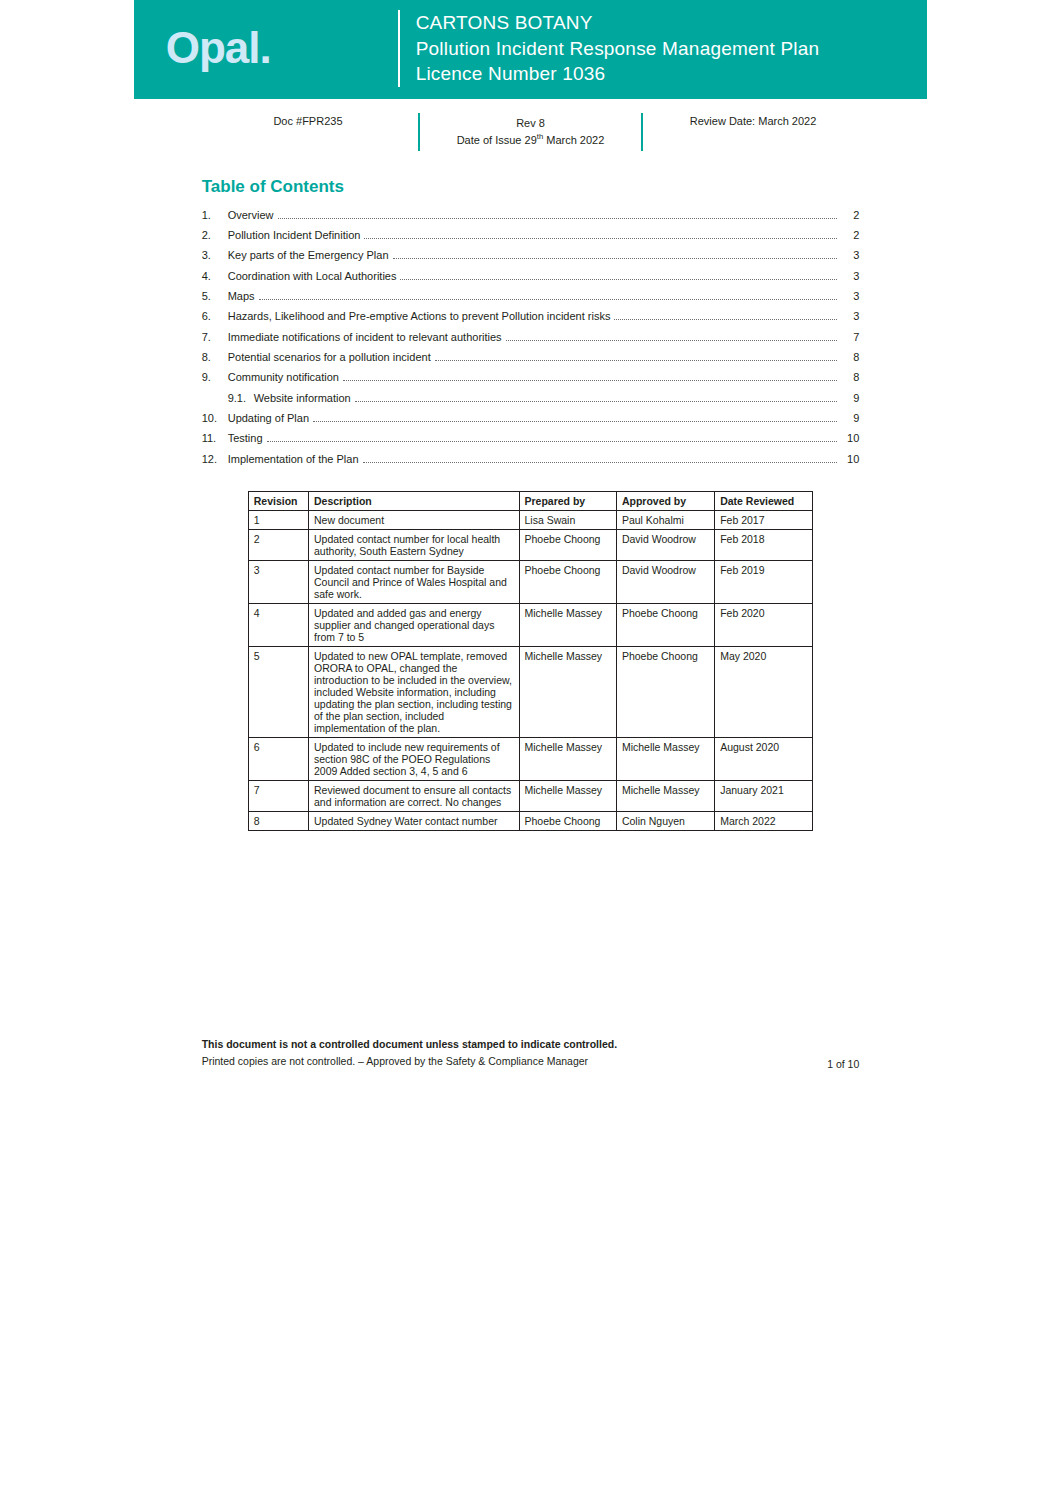Opal.
CARTONS BOTANY
Pollution Incident Response Management Plan
Licence Number 1036
Doc #FPR235
Rev 8
Date of Issue 29th March 2022
Review Date: March 2022
Table of Contents
1. Overview 2
2. Pollution Incident Definition 2
3. Key parts of the Emergency Plan 3
4. Coordination with Local Authorities 3
5. Maps 3
6. Hazards, Likelihood and Pre-emptive Actions to prevent Pollution incident risks 3
7. Immediate notifications of incident to relevant authorities 7
8. Potential scenarios for a pollution incident 8
9. Community notification 8
9.1. Website information 9
10. Updating of Plan 9
11. Testing 10
12. Implementation of the Plan 10
| Revision | Description | Prepared by | Approved by | Date Reviewed |
| --- | --- | --- | --- | --- |
| 1 | New document | Lisa Swain | Paul Kohalmi | Feb 2017 |
| 2 | Updated contact number for local health authority, South Eastern Sydney | Phoebe Choong | David Woodrow | Feb 2018 |
| 3 | Updated contact number for Bayside Council and Prince of Wales Hospital and safe work. | Phoebe Choong | David Woodrow | Feb 2019 |
| 4 | Updated and added gas and energy supplier and changed operational days from 7 to 5 | Michelle Massey | Phoebe Choong | Feb 2020 |
| 5 | Updated to new OPAL template, removed ORORA to OPAL, changed the introduction to be included in the overview, included Website information, including updating the plan section, including testing of the plan section, included implementation of the plan. | Michelle Massey | Phoebe Choong | May 2020 |
| 6 | Updated to include new requirements of section 98C of the POEO Regulations 2009 Added section 3, 4, 5 and 6 | Michelle Massey | Michelle Massey | August 2020 |
| 7 | Reviewed document to ensure all contacts and information are correct. No changes | Michelle Massey | Michelle Massey | January 2021 |
| 8 | Updated Sydney Water contact number | Phoebe Choong | Colin Nguyen | March 2022 |
This document is not a controlled document unless stamped to indicate controlled.
Printed copies are not controlled. – Approved by the Safety & Compliance Manager
1 of 10